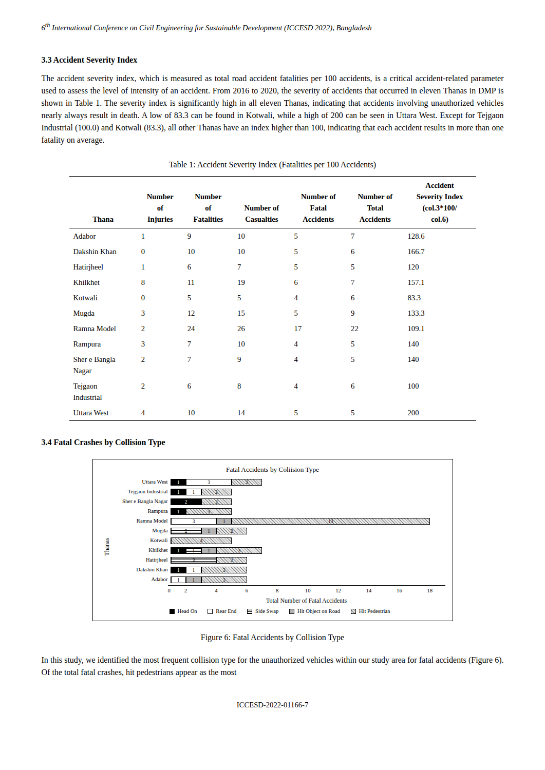6th International Conference on Civil Engineering for Sustainable Development (ICCESD 2022), Bangladesh
3.3 Accident Severity Index
The accident severity index, which is measured as total road accident fatalities per 100 accidents, is a critical accident-related parameter used to assess the level of intensity of an accident. From 2016 to 2020, the severity of accidents that occurred in eleven Thanas in DMP is shown in Table 1. The severity index is significantly high in all eleven Thanas, indicating that accidents involving unauthorized vehicles nearly always result in death. A low of 83.3 can be found in Kotwali, while a high of 200 can be seen in Uttara West. Except for Tejgaon Industrial (100.0) and Kotwali (83.3), all other Thanas have an index higher than 100, indicating that each accident results in more than one fatality on average.
Table 1: Accident Severity Index (Fatalities per 100 Accidents)
| Thana | Number of Injuries | Number of Fatalities | Number of Casualties | Number of Fatal Accidents | Number of Total Accidents | Accident Severity Index (col.3*100/ col.6) |
| --- | --- | --- | --- | --- | --- | --- |
| Adabor | 1 | 9 | 10 | 5 | 7 | 128.6 |
| Dakshin Khan | 0 | 10 | 10 | 5 | 6 | 166.7 |
| Hatirjheel | 1 | 6 | 7 | 5 | 5 | 120 |
| Khilkhet | 8 | 11 | 19 | 6 | 7 | 157.1 |
| Kotwali | 0 | 5 | 5 | 4 | 6 | 83.3 |
| Mugda | 3 | 12 | 15 | 5 | 9 | 133.3 |
| Ramna Model | 2 | 24 | 26 | 17 | 22 | 109.1 |
| Rampura | 3 | 7 | 10 | 4 | 5 | 140 |
| Sher e Bangla Nagar | 2 | 7 | 9 | 4 | 5 | 140 |
| Tejgaon Industrial | 2 | 6 | 8 | 4 | 6 | 100 |
| Uttara West | 4 | 10 | 14 | 5 | 5 | 200 |
3.4 Fatal Crashes by Collision Type
Fatal Accidents by Coliision Type
Thanas
Uttara West
1
3
2
Tejgaon Industrial
1
1
2
Sher e Bangla Nagar
2
2
Rampura
1
3
Ramna Model
3
1
13
Mugda
2
1
2
Kotwali
4
Khilkhet
1
1
1
3
Hatirjheel
3
2
Dakshin Khan
1
1
3
Adabor
1
1
3
024681012141618
Total Number of Fatal Accidents
Head On Rear End Side Swap Hit Object on Road Hit Pedestrian
Figure 6: Fatal Accidents by Collision Type
In this study, we identified the most frequent collision type for the unauthorized vehicles within our study area for fatal accidents (Figure 6). Of the total fatal crashes, hit pedestrians appear as the most
ICCESD-2022-01166-7